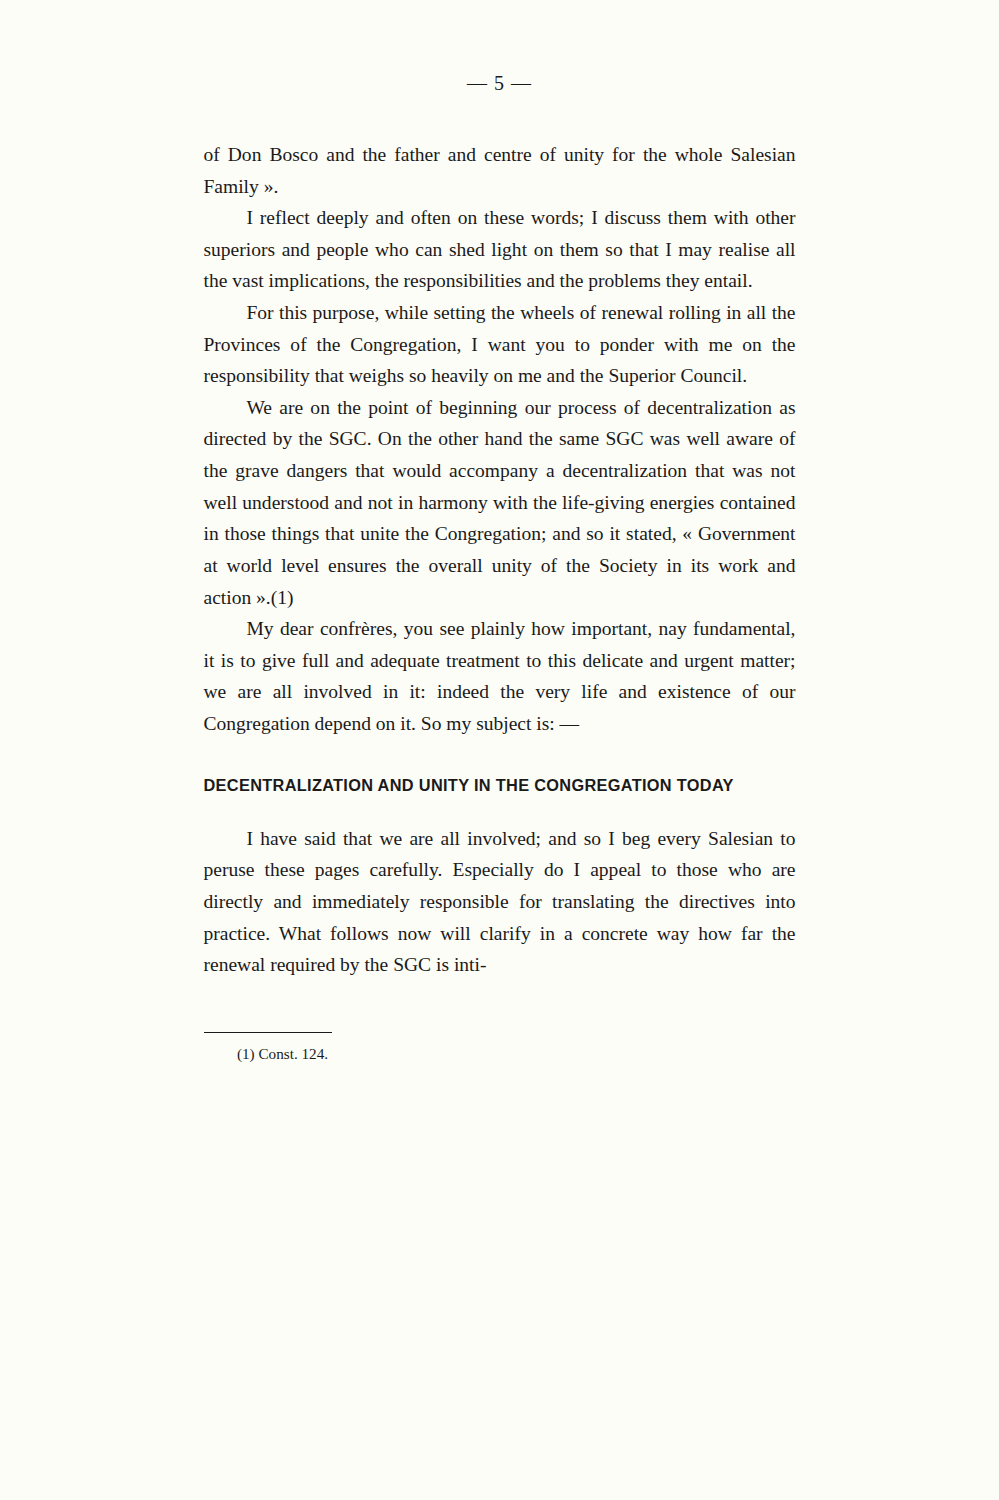— 5 —
of Don Bosco and the father and centre of unity for the whole Salesian Family ».
I reflect deeply and often on these words; I discuss them with other superiors and people who can shed light on them so that I may realise all the vast implications, the responsibilities and the problems they entail.
For this purpose, while setting the wheels of renewal rolling in all the Provinces of the Congregation, I want you to ponder with me on the responsibility that weighs so heavily on me and the Superior Council.
We are on the point of beginning our process of decentralization as directed by the SGC. On the other hand the same SGC was well aware of the grave dangers that would accompany a decentralization that was not well understood and not in harmony with the life-giving energies contained in those things that unite the Congregation; and so it stated, « Government at world level ensures the overall unity of the Society in its work and action ».(1)
My dear confrères, you see plainly how important, nay fundamental, it is to give full and adequate treatment to this delicate and urgent matter; we are all involved in it: indeed the very life and existence of our Congregation depend on it. So my subject is: —
DECENTRALIZATION AND UNITY IN THE CONGREGATION TODAY
I have said that we are all involved; and so I beg every Salesian to peruse these pages carefully. Especially do I appeal to those who are directly and immediately responsible for translating the directives into practice. What follows now will clarify in a concrete way how far the renewal required by the SGC is inti-
(1) Const. 124.